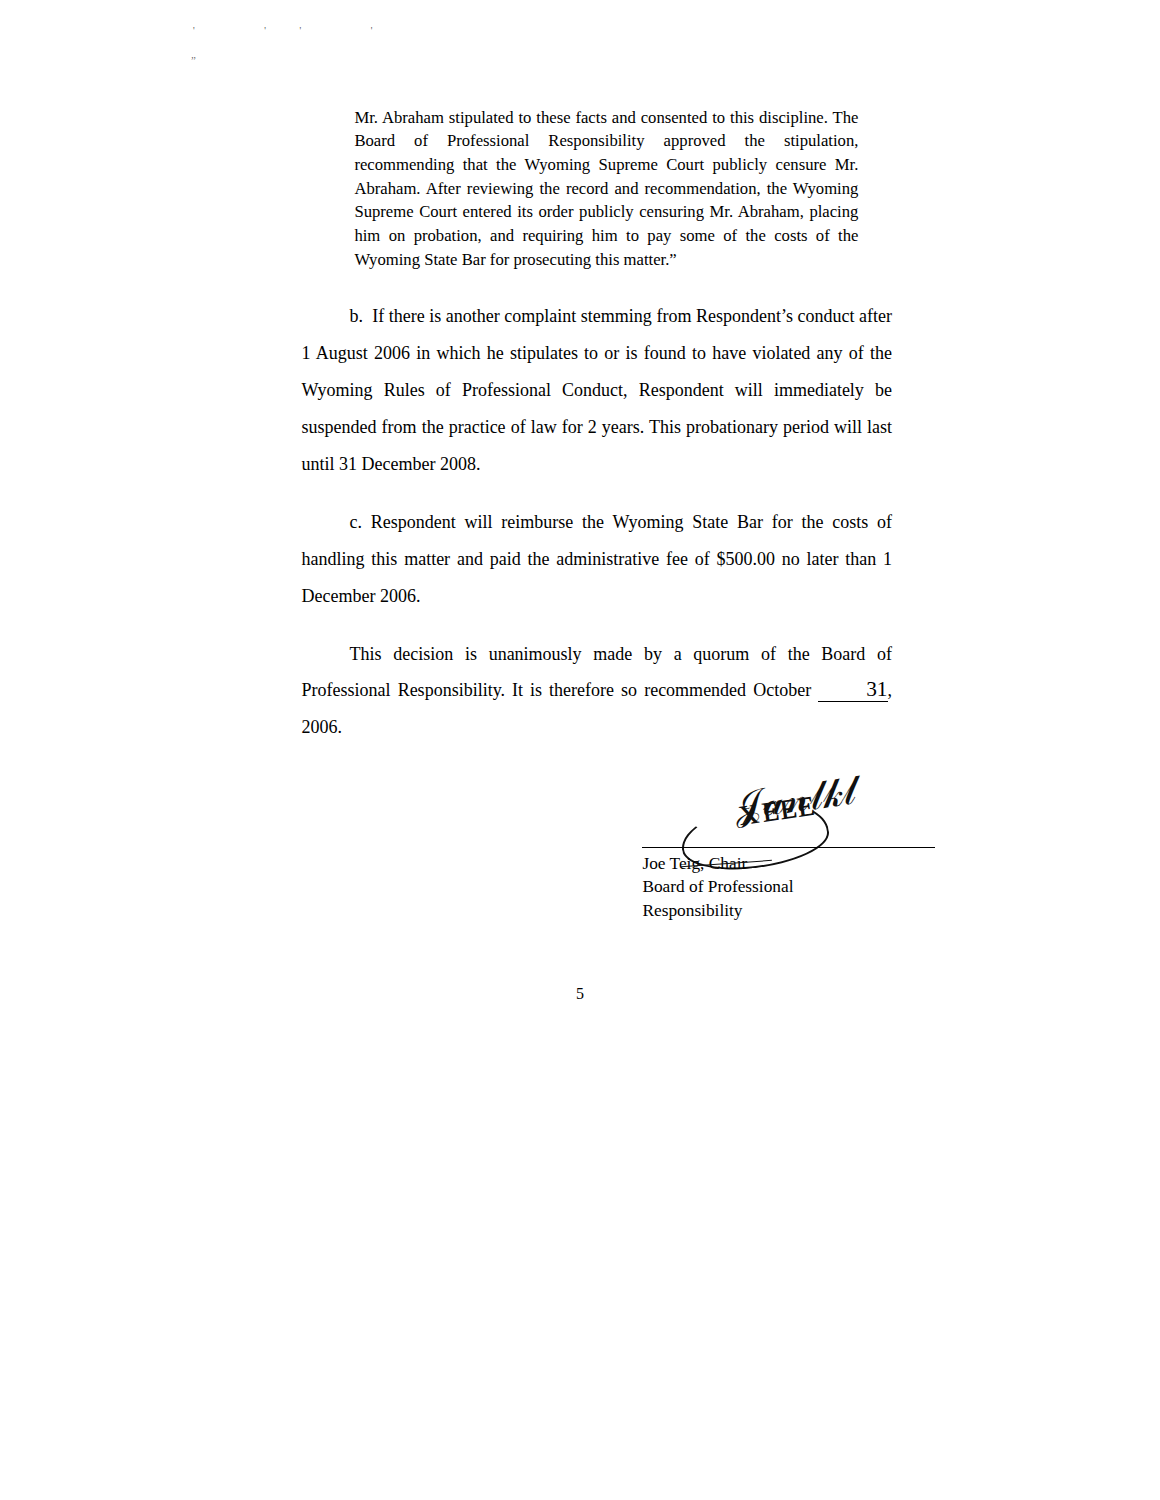' '' '
,, 
Mr. Abraham stipulated to these facts and consented to this discipline. The Board of Professional Responsibility approved the stipulation, recommending that the Wyoming Supreme Court publicly censure Mr. Abraham. After reviewing the record and recommendation, the Wyoming Supreme Court entered its order publicly censuring Mr. Abraham, placing him on probation, and requiring him to pay some of the costs of the Wyoming State Bar for prosecuting this matter.”
b. If there is another complaint stemming from Respondent’s conduct after 1 August 2006 in which he stipulates to or is found to have violated any of the Wyoming Rules of Professional Conduct, Respondent will immediately be suspended from the practice of law for 2 years. This probationary period will last until 31 December 2008.
c. Respondent will reimburse the Wyoming State Bar for the costs of handling this matter and paid the administrative fee of $500.00 no later than 1 December 2006.
This decision is unanimously made by a quorum of the Board of Professional Responsibility. It is therefore so recommended October 31, 2006.
x ᴇᴇᴇ
𝒥𝒶𝓃𝓁𝓀𝓁
Joe Teig, Chair
Board of Professional Responsibility
5